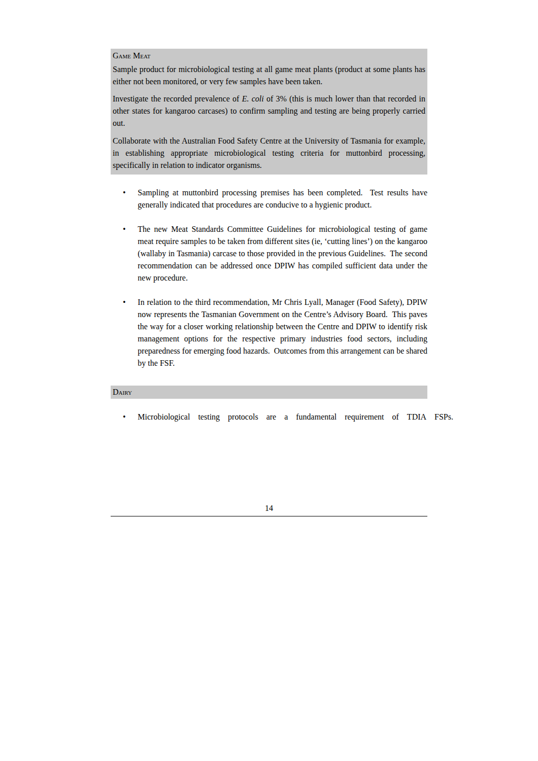Game Meat
Sample product for microbiological testing at all game meat plants (product at some plants has either not been monitored, or very few samples have been taken.
Investigate the recorded prevalence of E. coli of 3% (this is much lower than that recorded in other states for kangaroo carcases) to confirm sampling and testing are being properly carried out.
Collaborate with the Australian Food Safety Centre at the University of Tasmania for example, in establishing appropriate microbiological testing criteria for muttonbird processing, specifically in relation to indicator organisms.
Sampling at muttonbird processing premises has been completed. Test results have generally indicated that procedures are conducive to a hygienic product.
The new Meat Standards Committee Guidelines for microbiological testing of game meat require samples to be taken from different sites (ie, ‘cutting lines’) on the kangaroo (wallaby in Tasmania) carcase to those provided in the previous Guidelines. The second recommendation can be addressed once DPIW has compiled sufficient data under the new procedure.
In relation to the third recommendation, Mr Chris Lyall, Manager (Food Safety), DPIW now represents the Tasmanian Government on the Centre’s Advisory Board. This paves the way for a closer working relationship between the Centre and DPIW to identify risk management options for the respective primary industries food sectors, including preparedness for emerging food hazards. Outcomes from this arrangement can be shared by the FSF.
Dairy
Microbiological testing protocols are a fundamental requirement of TDIA FSPs.
14